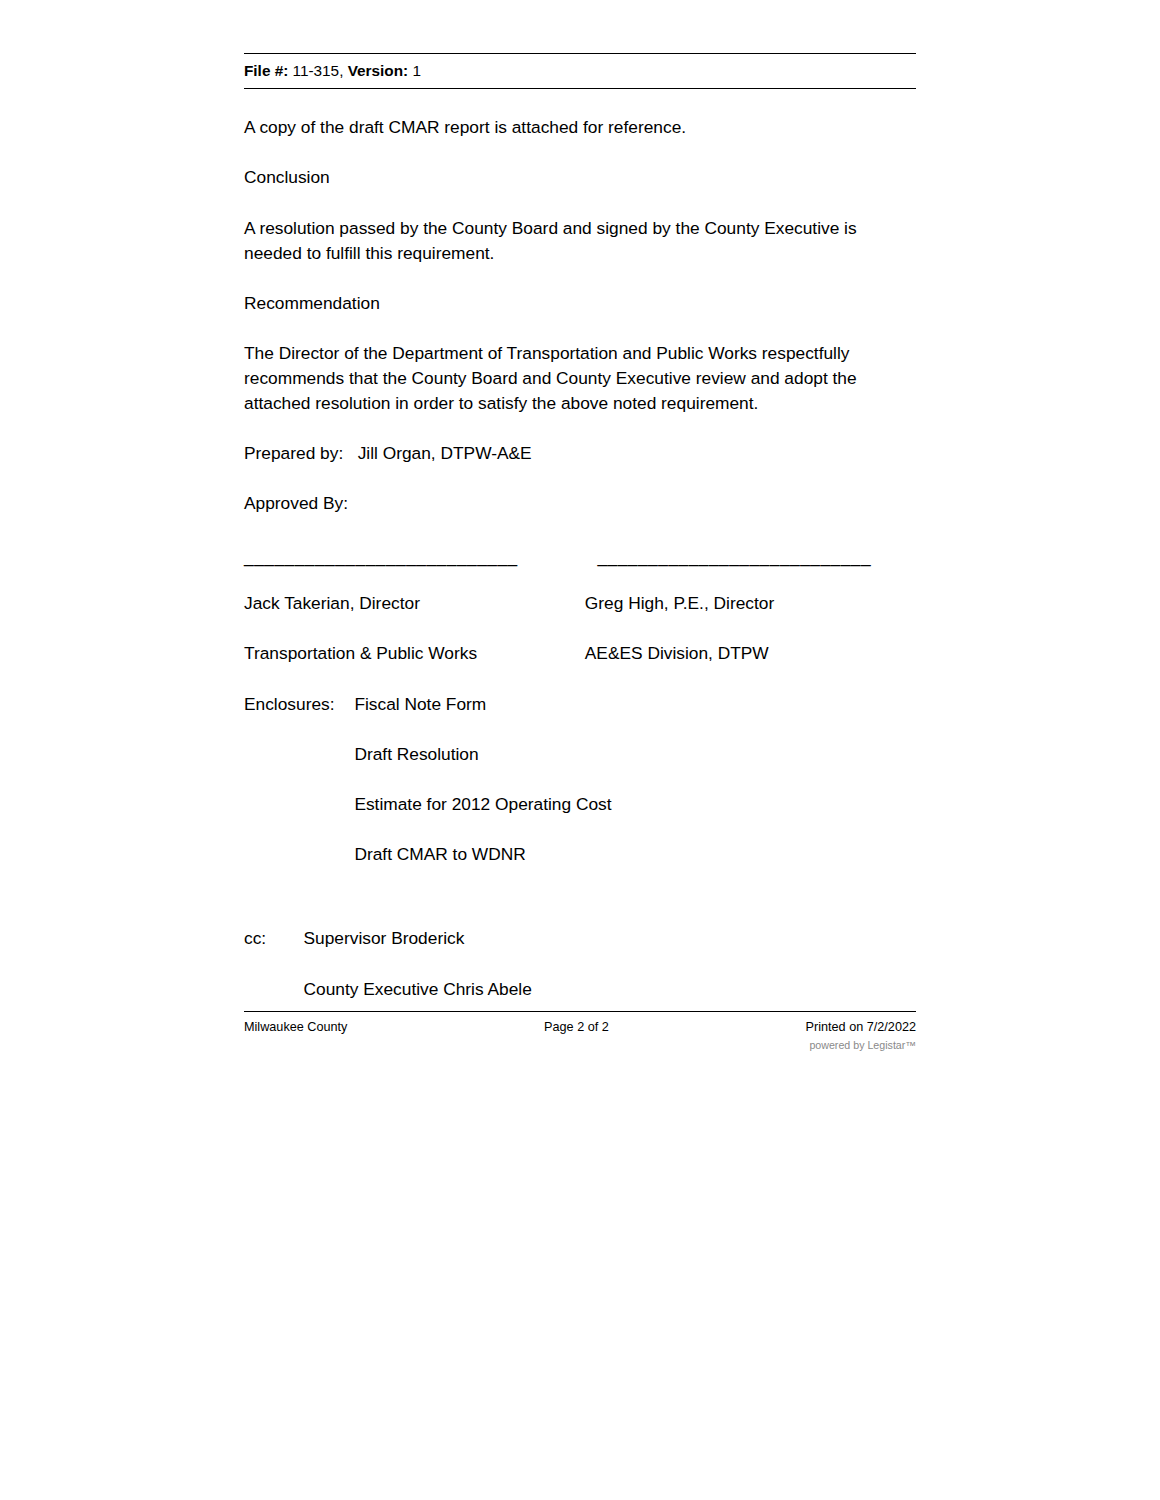File #: 11-315, Version: 1
A copy of the draft CMAR report is attached for reference.
Conclusion
A resolution passed by the County Board and signed by the County Executive is needed to fulfill this requirement.
Recommendation
The Director of the Department of Transportation and Public Works respectfully recommends that the County Board and County Executive review and adopt the attached resolution in order to satisfy the above noted requirement.
Prepared by: Jill Organ, DTPW-A&E
Approved By:
___________________________ ___________________________
Jack Takerian, Director
Greg High, P.E., Director
Transportation & Public Works
AE&ES Division, DTPW
Enclosures:
Fiscal Note Form
Draft Resolution
Estimate for 2012 Operating Cost
Draft CMAR to WDNR
cc:
Supervisor Broderick
County Executive Chris Abele
Milwaukee County
Page 2 of 2
Printed on 7/2/2022
powered by Legistar™